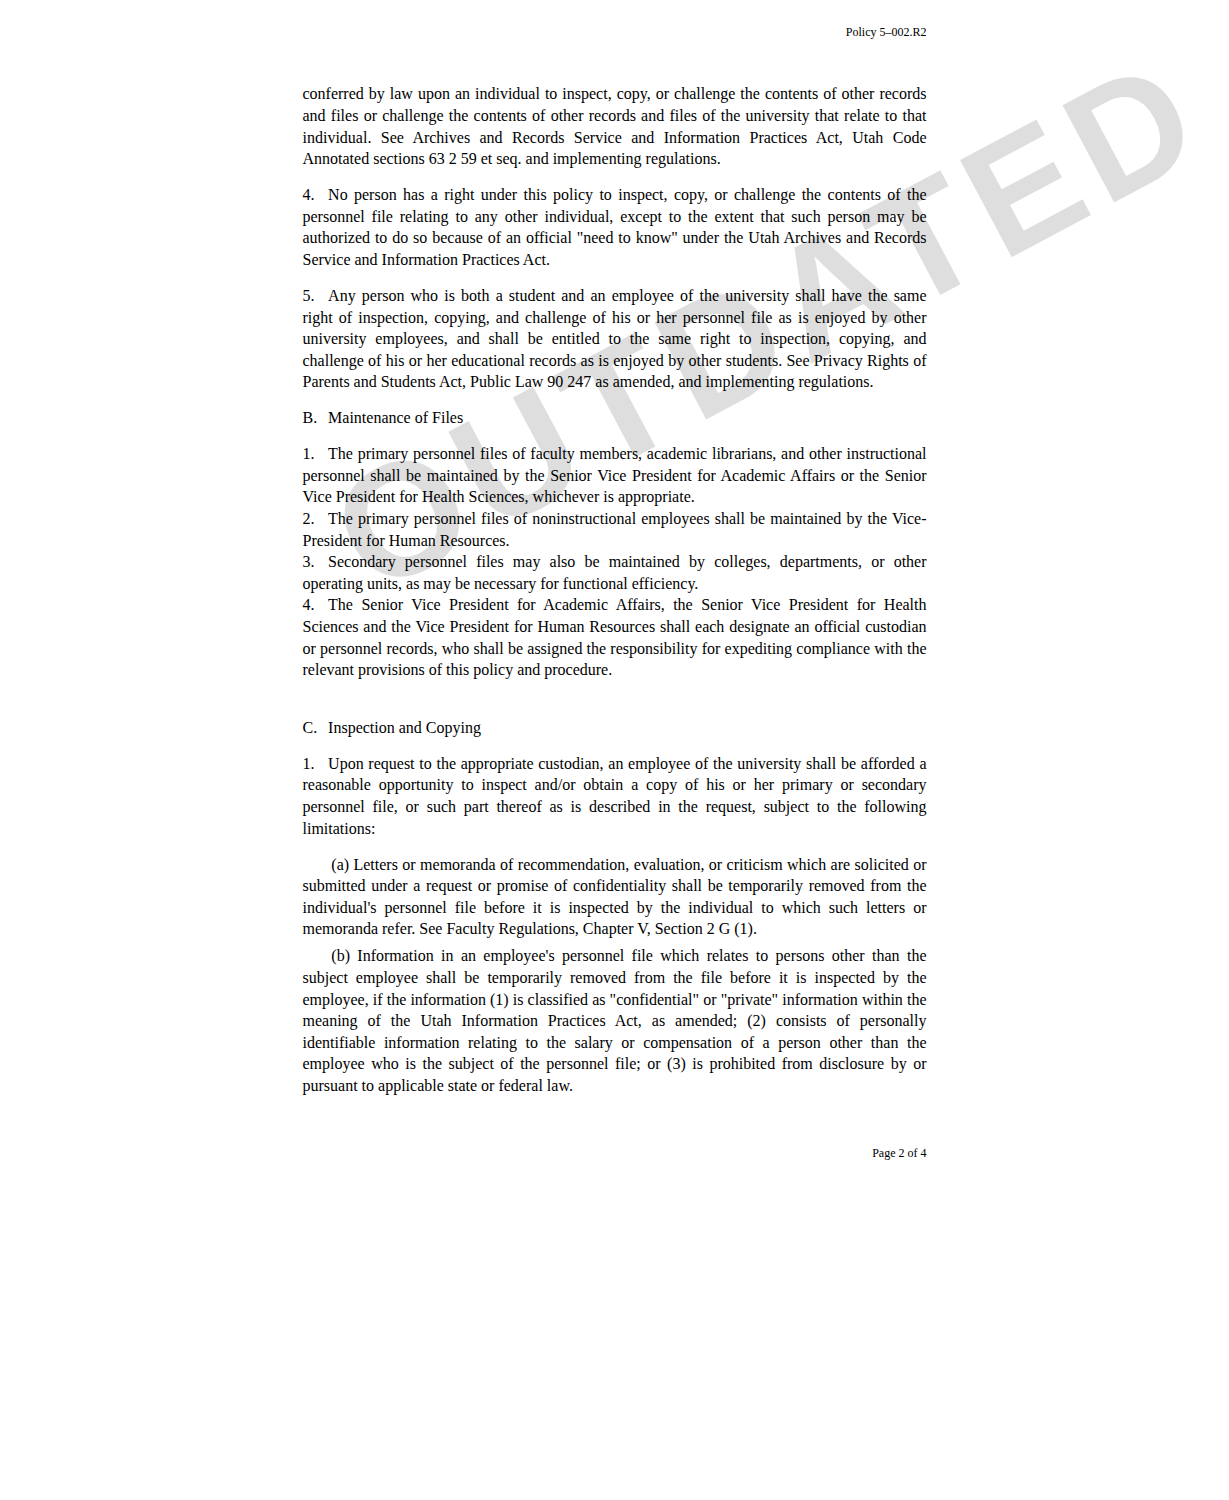Policy 5–002.R2
OUTDATED
conferred by law upon an individual to inspect, copy, or challenge the contents of other records and files or challenge the contents of other records and files of the university that relate to that individual. See Archives and Records Service and Information Practices Act, Utah Code Annotated sections 63 2 59 et seq. and implementing regulations.
4. No person has a right under this policy to inspect, copy, or challenge the contents of the personnel file relating to any other individual, except to the extent that such person may be authorized to do so because of an official "need to know" under the Utah Archives and Records Service and Information Practices Act.
5. Any person who is both a student and an employee of the university shall have the same right of inspection, copying, and challenge of his or her personnel file as is enjoyed by other university employees, and shall be entitled to the same right to inspection, copying, and challenge of his or her educational records as is enjoyed by other students. See Privacy Rights of Parents and Students Act, Public Law 90 247 as amended, and implementing regulations.
B. Maintenance of Files
1. The primary personnel files of faculty members, academic librarians, and other instructional personnel shall be maintained by the Senior Vice President for Academic Affairs or the Senior Vice President for Health Sciences, whichever is appropriate.
2. The primary personnel files of noninstructional employees shall be maintained by the Vice-President for Human Resources.
3. Secondary personnel files may also be maintained by colleges, departments, or other operating units, as may be necessary for functional efficiency.
4. The Senior Vice President for Academic Affairs, the Senior Vice President for Health Sciences and the Vice President for Human Resources shall each designate an official custodian or personnel records, who shall be assigned the responsibility for expediting compliance with the relevant provisions of this policy and procedure.
C. Inspection and Copying
1. Upon request to the appropriate custodian, an employee of the university shall be afforded a reasonable opportunity to inspect and/or obtain a copy of his or her primary or secondary personnel file, or such part thereof as is described in the request, subject to the following limitations:
(a) Letters or memoranda of recommendation, evaluation, or criticism which are solicited or submitted under a request or promise of confidentiality shall be temporarily removed from the individual's personnel file before it is inspected by the individual to which such letters or memoranda refer. See Faculty Regulations, Chapter V, Section 2 G (1).
(b) Information in an employee's personnel file which relates to persons other than the subject employee shall be temporarily removed from the file before it is inspected by the employee, if the information (1) is classified as "confidential" or "private" information within the meaning of the Utah Information Practices Act, as amended; (2) consists of personally identifiable information relating to the salary or compensation of a person other than the employee who is the subject of the personnel file; or (3) is prohibited from disclosure by or pursuant to applicable state or federal law.
Page 2 of 4